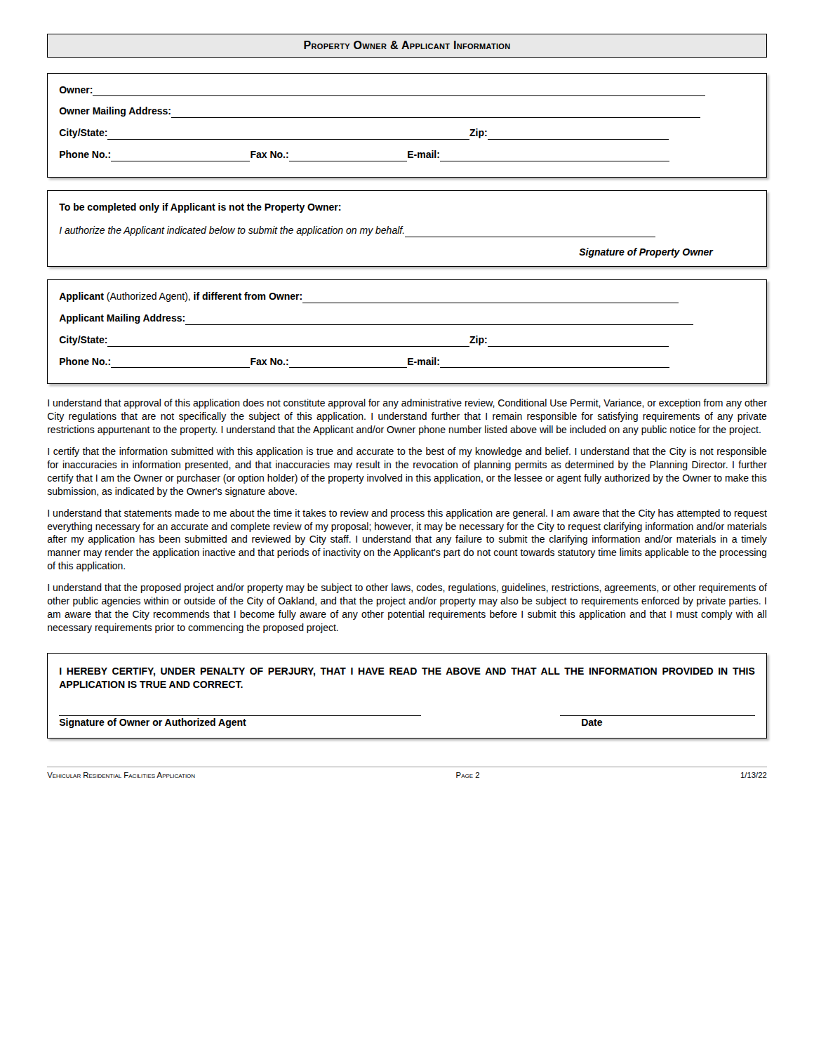Property Owner & Applicant Information
Owner:
Owner Mailing Address:
City/State: Zip:
Phone No.: Fax No.: E-mail:
To be completed only if Applicant is not the Property Owner:
I authorize the Applicant indicated below to submit the application on my behalf.
Signature of Property Owner
Applicant (Authorized Agent), if different from Owner:
Applicant Mailing Address:
City/State: Zip:
Phone No.: Fax No.: E-mail:
I understand that approval of this application does not constitute approval for any administrative review, Conditional Use Permit, Variance, or exception from any other City regulations that are not specifically the subject of this application. I understand further that I remain responsible for satisfying requirements of any private restrictions appurtenant to the property. I understand that the Applicant and/or Owner phone number listed above will be included on any public notice for the project.
I certify that the information submitted with this application is true and accurate to the best of my knowledge and belief. I understand that the City is not responsible for inaccuracies in information presented, and that inaccuracies may result in the revocation of planning permits as determined by the Planning Director. I further certify that I am the Owner or purchaser (or option holder) of the property involved in this application, or the lessee or agent fully authorized by the Owner to make this submission, as indicated by the Owner's signature above.
I understand that statements made to me about the time it takes to review and process this application are general. I am aware that the City has attempted to request everything necessary for an accurate and complete review of my proposal; however, it may be necessary for the City to request clarifying information and/or materials after my application has been submitted and reviewed by City staff. I understand that any failure to submit the clarifying information and/or materials in a timely manner may render the application inactive and that periods of inactivity on the Applicant's part do not count towards statutory time limits applicable to the processing of this application.
I understand that the proposed project and/or property may be subject to other laws, codes, regulations, guidelines, restrictions, agreements, or other requirements of other public agencies within or outside of the City of Oakland, and that the project and/or property may also be subject to requirements enforced by private parties. I am aware that the City recommends that I become fully aware of any other potential requirements before I submit this application and that I must comply with all necessary requirements prior to commencing the proposed project.
I HEREBY CERTIFY, UNDER PENALTY OF PERJURY, THAT I HAVE READ THE ABOVE AND THAT ALL THE INFORMATION PROVIDED IN THIS APPLICATION IS TRUE AND CORRECT.
| Signature of Owner or Authorized Agent | | Date |
Vehicular Residential Facilities Application Page 2 1/13/22